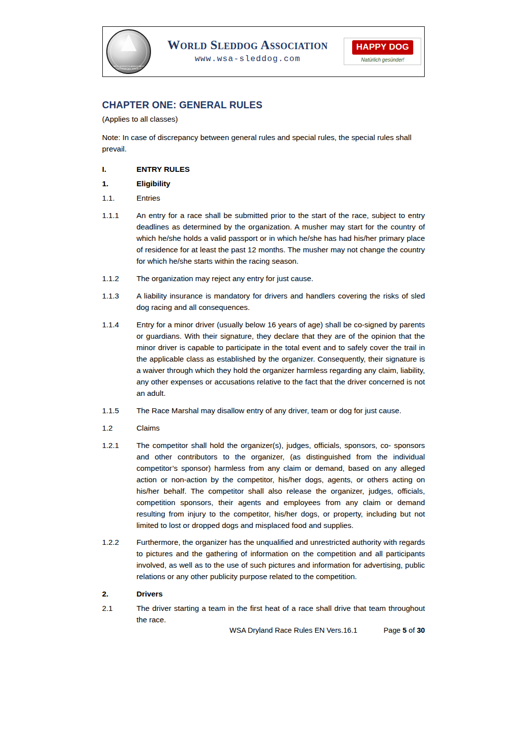World Sleddog Association
Sleddogsport since 1993
World Sleddog Association
www.wsa-sleddog.com
HAPPY DOG
Natürlich gesünder!
CHAPTER ONE: GENERAL RULES
(Applies to all classes)
Note: In case of discrepancy between general rules and special rules, the special rules shall prevail.
I.
ENTRY RULES
1.
Eligibility
1.1.
Entries
1.1.1
An entry for a race shall be submitted prior to the start of the race, subject to entry deadlines as determined by the organization. A musher may start for the country of which he/she holds a valid passport or in which he/she has had his/her primary place of residence for at least the past 12 months. The musher may not change the country for which he/she starts within the racing season.
1.1.2
The organization may reject any entry for just cause.
1.1.3
A liability insurance is mandatory for drivers and handlers covering the risks of sled dog racing and all consequences.
1.1.4
Entry for a minor driver (usually below 16 years of age) shall be co-signed by parents or guardians. With their signature, they declare that they are of the opinion that the minor driver is capable to participate in the total event and to safely cover the trail in the applicable class as established by the organizer. Consequently, their signature is a waiver through which they hold the organizer harmless regarding any claim, liability, any other expenses or accusations relative to the fact that the driver concerned is not an adult.
1.1.5
The Race Marshal may disallow entry of any driver, team or dog for just cause.
1.2
Claims
1.2.1
The competitor shall hold the organizer(s), judges, officials, sponsors, co- sponsors and other contributors to the organizer, (as distinguished from the individual competitor’s sponsor) harmless from any claim or demand, based on any alleged action or non-action by the competitor, his/her dogs, agents, or others acting on his/her behalf. The competitor shall also release the organizer, judges, officials, competition sponsors, their agents and employees from any claim or demand resulting from injury to the competitor, his/her dogs, or property, including but not limited to lost or dropped dogs and misplaced food and supplies.
1.2.2
Furthermore, the organizer has the unqualified and unrestricted authority with regards to pictures and the gathering of information on the competition and all participants involved, as well as to the use of such pictures and information for advertising, public relations or any other publicity purpose related to the competition.
2.
Drivers
2.1
The driver starting a team in the first heat of a race shall drive that team throughout the race.
WSA Dryland Race Rules EN Vers.16.1Page 5 of 30